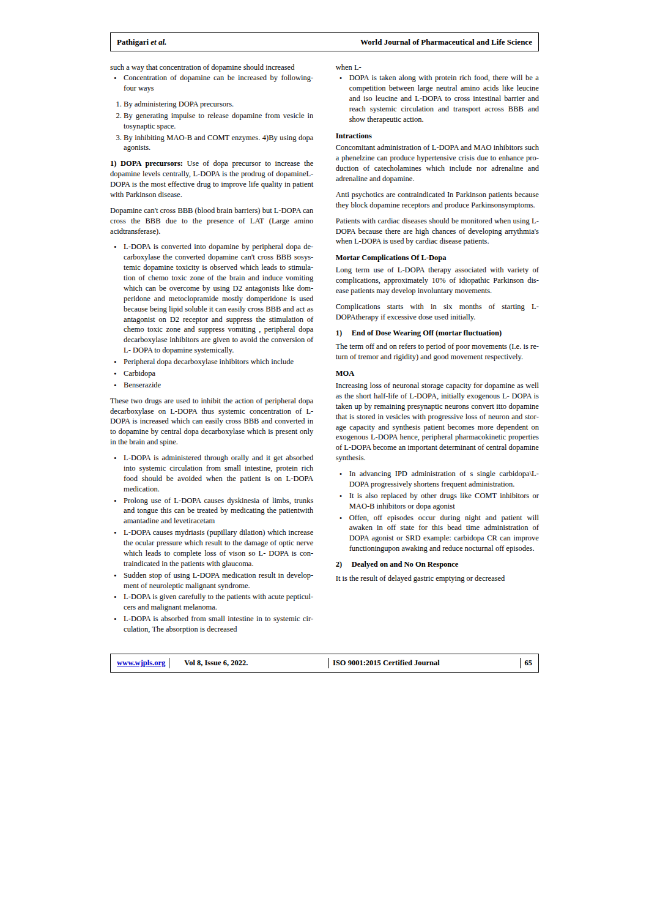Pathigari et al.
World Journal of Pharmaceutical and Life Science
such a way that concentration of dopamine should increased
Concentration of dopamine can be increased by followingfour ways
By administering DOPA precursors.
By generating impulse to release dopamine from vesicle in tosynaptic space.
By inhibiting MAO-B and COMT enzymes. 4)By using dopa agonists.
1) DOPA precursors: Use of dopa precursor to increase the dopamine levels centrally, L-DOPA is the prodrug of dopamineL-DOPA is the most effective drug to improve life quality in patient with Parkinson disease.
Dopamine can't cross BBB (blood brain barriers) but L-DOPA can cross the BBB due to the presence of LAT (Large amino acidtransferase).
L-DOPA is converted into dopamine by peripheral dopa decarboxylase the converted dopamine can't cross BBB sosystemic dopamine toxicity is observed which leads to stimulation of chemo toxic zone of the brain and induce vomiting which can be overcome by using D2 antagonists like domperidone and metoclopramide mostly domperidone is used because being lipid soluble it can easily cross BBB and act as antagonist on D2 receptor and suppress the stimulation of chemo toxic zone and suppress vomiting , peripheral dopa decarboxylase inhibitors are given to avoid the conversion of L- DOPA to dopamine systemically.
Peripheral dopa decarboxylase inhibitors which include
Carbidopa
Benserazide
These two drugs are used to inhibit the action of peripheral dopa decarboxylase on L-DOPA thus systemic concentration of L-DOPA is increased which can easily cross BBB and converted in to dopamine by central dopa decarboxylase which is present only in the brain and spine.
L-DOPA is administered through orally and it get absorbed into systemic circulation from small intestine, protein rich food should be avoided when the patient is on L-DOPA medication.
Prolong use of L-DOPA causes dyskinesia of limbs, trunks and tongue this can be treated by medicating the patientwith amantadine and levetiracetam
L-DOPA causes mydriasis (pupillary dilation) which increase the ocular pressure which result to the damage of optic nerve which leads to complete loss of vison so L- DOPA is contraindicated in the patients with glaucoma.
Sudden stop of using L-DOPA medication result in development of neuroleptic malignant syndrome.
L-DOPA is given carefully to the patients with acute pepticulcers and malignant melanoma.
L-DOPA is absorbed from small intestine in to systemic circulation, The absorption is decreased
when L-
DOPA is taken along with protein rich food, there will be a competition between large neutral amino acids like leucine and iso leucine and L-DOPA to cross intestinal barrier and reach systemic circulation and transport across BBB and show therapeutic action.
Intractions
Concomitant administration of L-DOPA and MAO inhibitors such a phenelzine can produce hypertensive crisis due to enhance production of catecholamines which include nor adrenaline and adrenaline and dopamine.
Anti psychotics are contraindicated In Parkinson patients because they block dopamine receptors and produce Parkinsonsymptoms.
Patients with cardiac diseases should be monitored when using L-DOPA because there are high chances of developing arrythmia's when L-DOPA is used by cardiac disease patients.
Mortar Complications Of L-Dopa
Long term use of L-DOPA therapy associated with variety of complications, approximately 10% of idiopathic Parkinson disease patients may develop involuntary movements.
Complications starts with in six months of starting L-DOPAtherapy if excessive dose used initially.
End of Dose Wearing Off (mortar fluctuation)
The term off and on refers to period of poor movements (I.e. is return of tremor and rigidity) and good movement respectively.
MOA
Increasing loss of neuronal storage capacity for dopamine as well as the short half-life of L-DOPA, initially exogenous L- DOPA is taken up by remaining presynaptic neurons convert itto dopamine that is stored in vesicles with progressive loss of neuron and storage capacity and synthesis patient becomes more dependent on exogenous L-DOPA hence, peripheral pharmacokinetic properties of L-DOPA become an important determinant of central dopamine synthesis.
In advancing IPD administration of s single carbidopa\L-DOPA progressively shortens frequent administration.
It is also replaced by other drugs like COMT inhibitors or MAO-B inhibitors or dopa agonist
Offen, off episodes occur during night and patient will awaken in off state for this bead time administration of DOPA agonist or SRD example: carbidopa CR can improve functioningupon awaking and reduce nocturnal off episodes.
Dealyed on and No On Responce
It is the result of delayed gastric emptying or decreased
www.wjpls.org
Vol 8, Issue 6, 2022.
ISO 9001:2015 Certified Journal
65